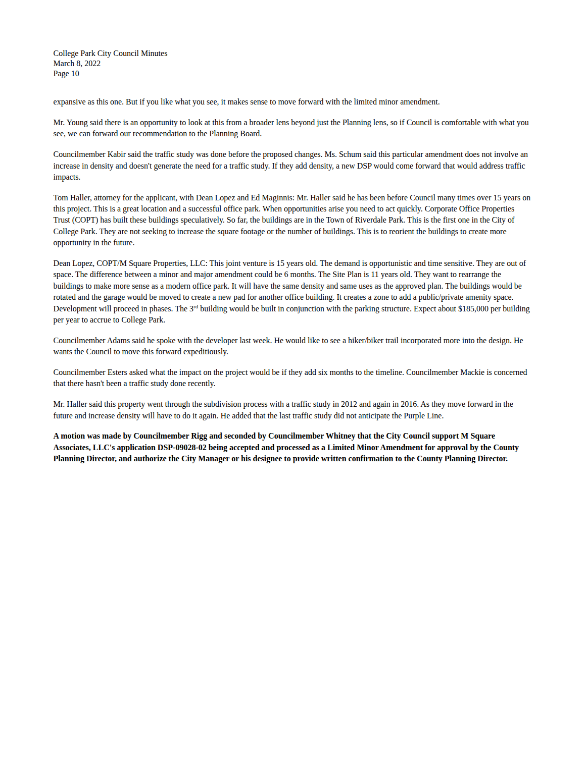College Park City Council Minutes
March 8, 2022
Page 10
expansive as this one. But if you like what you see, it makes sense to move forward with the limited minor amendment.
Mr. Young said there is an opportunity to look at this from a broader lens beyond just the Planning lens, so if Council is comfortable with what you see, we can forward our recommendation to the Planning Board.
Councilmember Kabir said the traffic study was done before the proposed changes. Ms. Schum said this particular amendment does not involve an increase in density and doesn't generate the need for a traffic study. If they add density, a new DSP would come forward that would address traffic impacts.
Tom Haller, attorney for the applicant, with Dean Lopez and Ed Maginnis: Mr. Haller said he has been before Council many times over 15 years on this project. This is a great location and a successful office park. When opportunities arise you need to act quickly. Corporate Office Properties Trust (COPT) has built these buildings speculatively. So far, the buildings are in the Town of Riverdale Park. This is the first one in the City of College Park. They are not seeking to increase the square footage or the number of buildings. This is to reorient the buildings to create more opportunity in the future.
Dean Lopez, COPT/M Square Properties, LLC: This joint venture is 15 years old. The demand is opportunistic and time sensitive. They are out of space. The difference between a minor and major amendment could be 6 months. The Site Plan is 11 years old. They want to rearrange the buildings to make more sense as a modern office park. It will have the same density and same uses as the approved plan. The buildings would be rotated and the garage would be moved to create a new pad for another office building. It creates a zone to add a public/private amenity space. Development will proceed in phases. The 3rd building would be built in conjunction with the parking structure. Expect about $185,000 per building per year to accrue to College Park.
Councilmember Adams said he spoke with the developer last week. He would like to see a hiker/biker trail incorporated more into the design. He wants the Council to move this forward expeditiously.
Councilmember Esters asked what the impact on the project would be if they add six months to the timeline. Councilmember Mackie is concerned that there hasn't been a traffic study done recently.
Mr. Haller said this property went through the subdivision process with a traffic study in 2012 and again in 2016. As they move forward in the future and increase density will have to do it again. He added that the last traffic study did not anticipate the Purple Line.
A motion was made by Councilmember Rigg and seconded by Councilmember Whitney that the City Council support M Square Associates, LLC's application DSP-09028-02 being accepted and processed as a Limited Minor Amendment for approval by the County Planning Director, and authorize the City Manager or his designee to provide written confirmation to the County Planning Director.